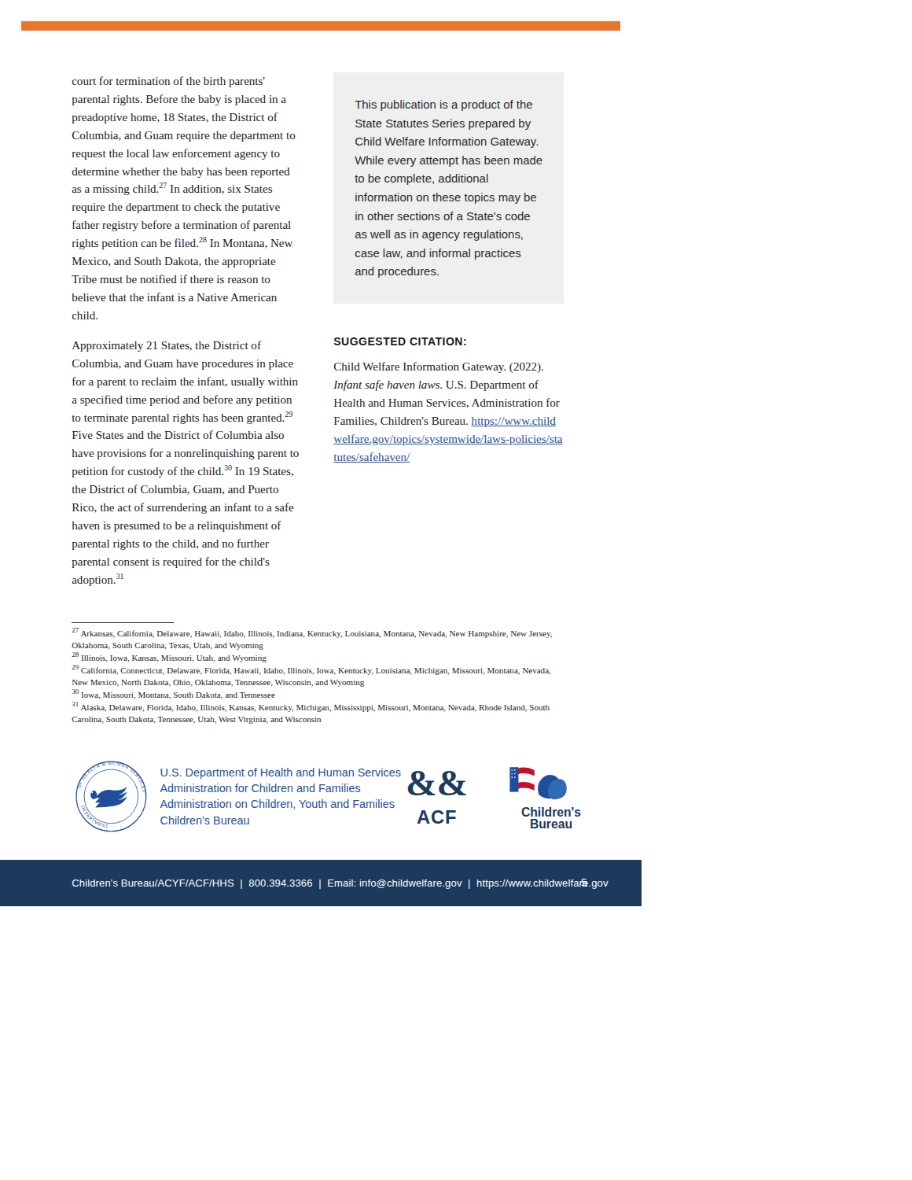court for termination of the birth parents' parental rights. Before the baby is placed in a preadoptive home, 18 States, the District of Columbia, and Guam require the department to request the local law enforcement agency to determine whether the baby has been reported as a missing child.27 In addition, six States require the department to check the putative father registry before a termination of parental rights petition can be filed.28 In Montana, New Mexico, and South Dakota, the appropriate Tribe must be notified if there is reason to believe that the infant is a Native American child.
Approximately 21 States, the District of Columbia, and Guam have procedures in place for a parent to reclaim the infant, usually within a specified time period and before any petition to terminate parental rights has been granted.29 Five States and the District of Columbia also have provisions for a nonrelinquishing parent to petition for custody of the child.30 In 19 States, the District of Columbia, Guam, and Puerto Rico, the act of surrendering an infant to a safe haven is presumed to be a relinquishment of parental rights to the child, and no further parental consent is required for the child's adoption.31
This publication is a product of the State Statutes Series prepared by Child Welfare Information Gateway. While every attempt has been made to be complete, additional information on these topics may be in other sections of a State's code as well as in agency regulations, case law, and informal practices and procedures.
SUGGESTED CITATION:
Child Welfare Information Gateway. (2022). Infant safe haven laws. U.S. Department of Health and Human Services, Administration for Families, Children's Bureau. https://www.childwelfare.gov/topics/systemwide/laws-policies/statutes/safehaven/
27 Arkansas, California, Delaware, Hawaii, Idaho, Illinois, Indiana, Kentucky, Louisiana, Montana, Nevada, New Hampshire, New Jersey, Oklahoma, South Carolina, Texas, Utah, and Wyoming
28 Illinois, Iowa, Kansas, Missouri, Utah, and Wyoming
29 California, Connecticut, Delaware, Florida, Hawaii, Idaho, Illinois, Iowa, Kentucky, Louisiana, Michigan, Missouri, Montana, Nevada, New Mexico, North Dakota, Ohio, Oklahoma, Tennessee, Wisconsin, and Wyoming
30 Iowa, Missouri, Montana, South Dakota, and Tennessee
31 Alaska, Delaware, Florida, Idaho, Illinois, Kansas, Kentucky, Michigan, Mississippi, Missouri, Montana, Nevada, Rhode Island, South Carolina, South Dakota, Tennessee, Utah, West Virginia, and Wisconsin
OF HEALTH & HUMAN SERVICES · USA DEPARTMENT
U.S. Department of Health and Human Services
Administration for Children and Families
Administration on Children, Youth and Families
Children's Bureau
&& ACF Children's Bureau
This material may be freely reproduced and distributed. However, when doing so, please credit Child Welfare Information Gateway. This publication is available online at https://www.childwelfare.gov/topics/systemwide/laws-policies/statutes/safehaven/.
Children's Bureau/ACYF/ACF/HHS | 800.394.3366 | Email: info@childwelfare.gov | https://www.childwelfare.gov 5